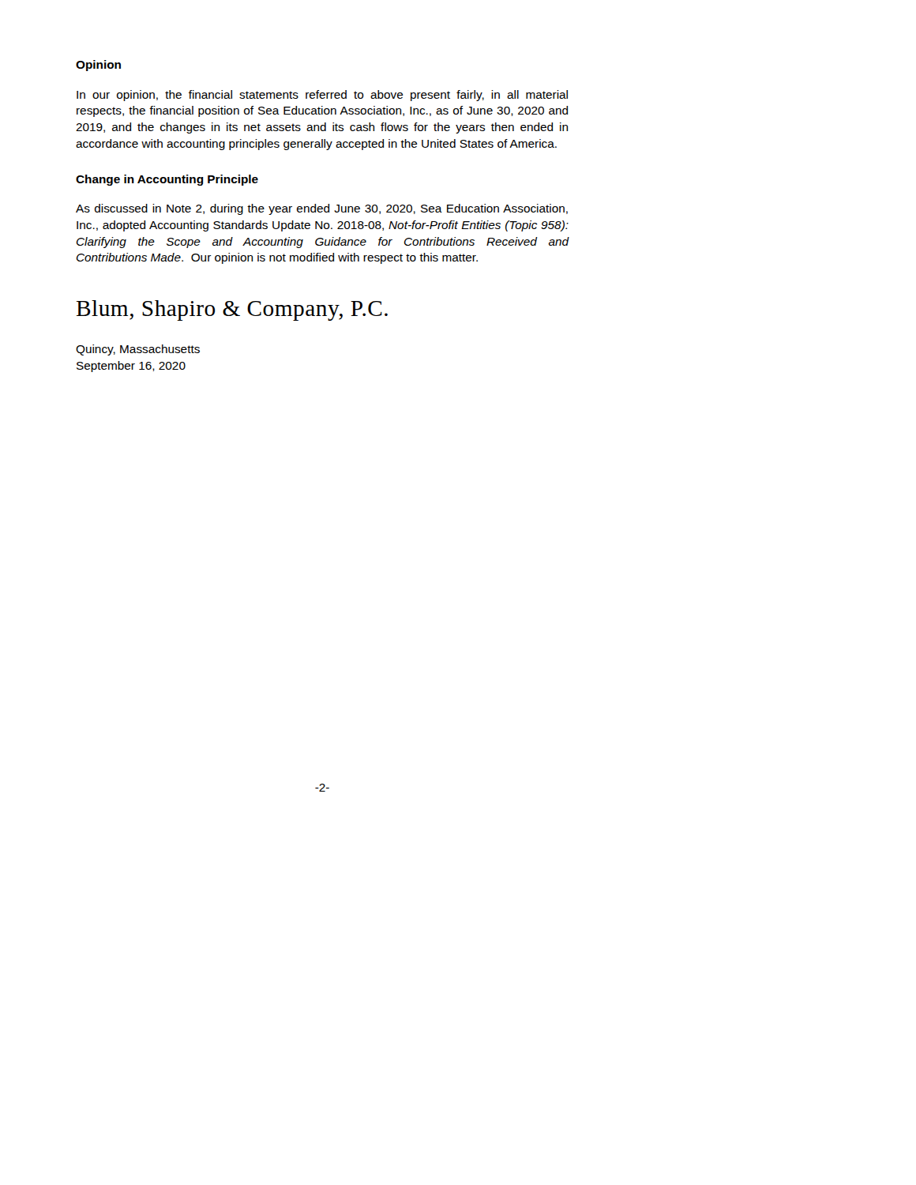Opinion
In our opinion, the financial statements referred to above present fairly, in all material respects, the financial position of Sea Education Association, Inc., as of June 30, 2020 and 2019, and the changes in its net assets and its cash flows for the years then ended in accordance with accounting principles generally accepted in the United States of America.
Change in Accounting Principle
As discussed in Note 2, during the year ended June 30, 2020, Sea Education Association, Inc., adopted Accounting Standards Update No. 2018-08, Not-for-Profit Entities (Topic 958): Clarifying the Scope and Accounting Guidance for Contributions Received and Contributions Made. Our opinion is not modified with respect to this matter.
Blum, Shapiro & Company, P.C.
Quincy, Massachusetts
September 16, 2020
-2-